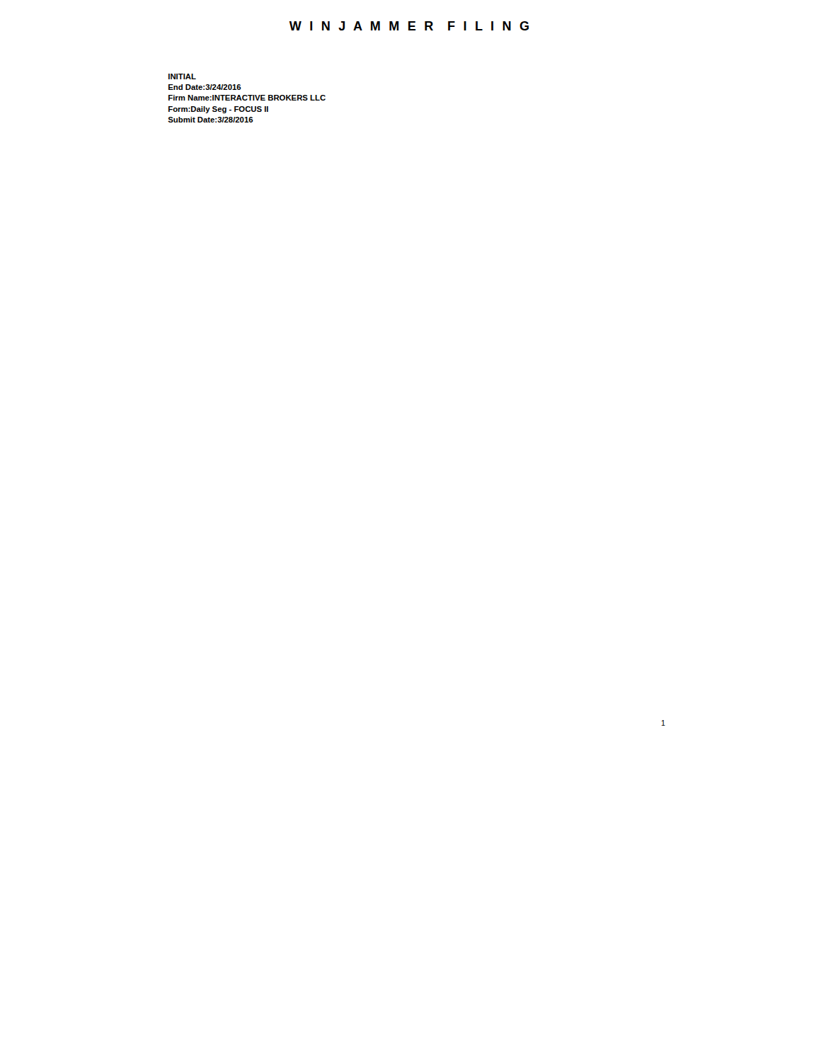W I N J A M M E R F I L I N G
INITIAL
End Date:3/24/2016
Firm Name:INTERACTIVE BROKERS LLC
Form:Daily Seg - FOCUS II
Submit Date:3/28/2016
1